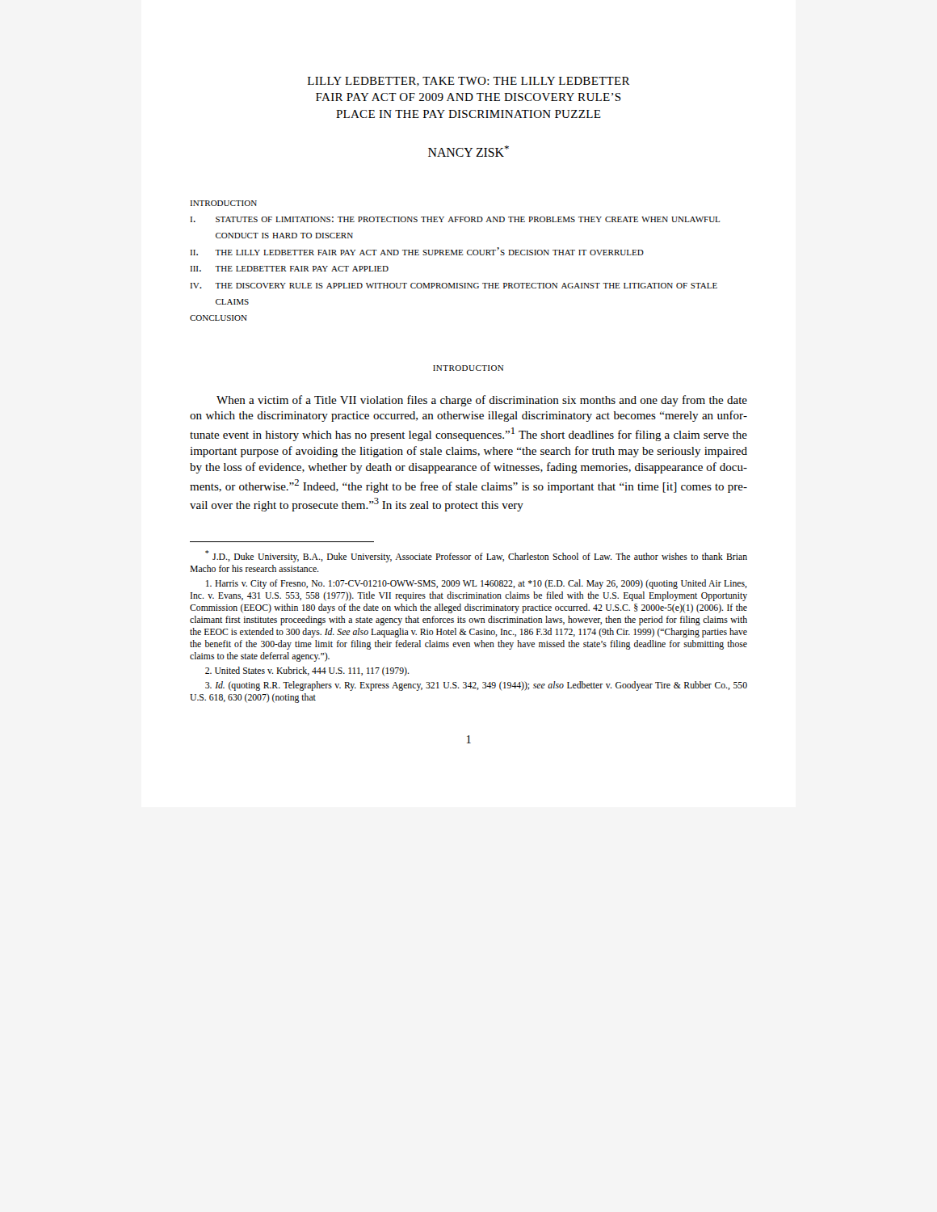Lilly Ledbetter, Take Two: The Lilly Ledbetter
Fair Pay Act of 2009 and the Discovery Rule’s
Place in the Pay Discrimination Puzzle
Nancy Zisk*
Introduction
I.
Statutes of Limitations: The Protections They Afford and the Problems They Create When Unlawful Conduct is Hard to Discern
II.
The Lilly Ledbetter Fair Pay Act and the Supreme Court’s Decision that It Overruled
III.
The Ledbetter Fair Pay Act Applied
IV.
The Discovery Rule Is Applied Without Compromising the Protection Against the Litigation of Stale Claims
Conclusion
Introduction
When a victim of a Title VII violation files a charge of discrimination six months and one day from the date on which the discriminatory practice occurred, an otherwise illegal discriminatory act becomes “merely an unfortunate event in history which has no present legal consequences.”1 The short deadlines for filing a claim serve the important purpose of avoiding the litigation of stale claims, where “the search for truth may be seriously impaired by the loss of evidence, whether by death or disappearance of witnesses, fading memories, disappearance of documents, or otherwise.”2 Indeed, “the right to be free of stale claims” is so important that “in time [it] comes to prevail over the right to prosecute them.”3 In its zeal to protect this very
* J.D., Duke University, B.A., Duke University, Associate Professor of Law, Charleston School of Law. The author wishes to thank Brian Macho for his research assistance.
1. Harris v. City of Fresno, No. 1:07-CV-01210-OWW-SMS, 2009 WL 1460822, at *10 (E.D. Cal. May 26, 2009) (quoting United Air Lines, Inc. v. Evans, 431 U.S. 553, 558 (1977)). Title VII requires that discrimination claims be filed with the U.S. Equal Employment Opportunity Commission (EEOC) within 180 days of the date on which the alleged discriminatory practice occurred. 42 U.S.C. § 2000e-5(e)(1) (2006). If the claimant first institutes proceedings with a state agency that enforces its own discrimination laws, however, then the period for filing claims with the EEOC is extended to 300 days. Id. See also Laquaglia v. Rio Hotel & Casino, Inc., 186 F.3d 1172, 1174 (9th Cir. 1999) (“Charging parties have the benefit of the 300-day time limit for filing their federal claims even when they have missed the state’s filing deadline for submitting those claims to the state deferral agency.”).
2. United States v. Kubrick, 444 U.S. 111, 117 (1979).
3. Id. (quoting R.R. Telegraphers v. Ry. Express Agency, 321 U.S. 342, 349 (1944)); see also Ledbetter v. Goodyear Tire & Rubber Co., 550 U.S. 618, 630 (2007) (noting that
1